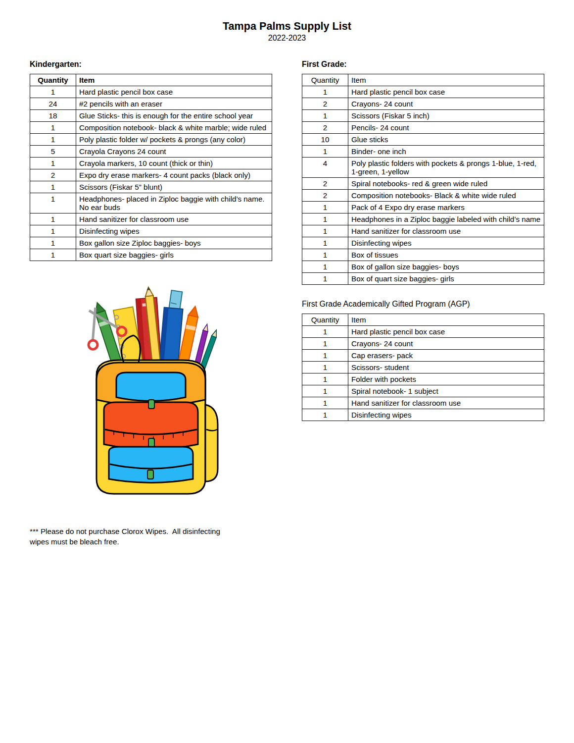Tampa Palms Supply List
2022-2023
Kindergarten:
| Quantity | Item |
| --- | --- |
| 1 | Hard plastic pencil box case |
| 24 | #2 pencils with an eraser |
| 18 | Glue Sticks- this is enough for the entire school year |
| 1 | Composition notebook- black & white marble; wide ruled |
| 1 | Poly plastic folder w/ pockets & prongs (any color) |
| 5 | Crayola Crayons 24 count |
| 1 | Crayola markers, 10 count (thick or thin) |
| 2 | Expo dry erase markers- 4 count packs (black only) |
| 1 | Scissors (Fiskar 5” blunt) |
| 1 | Headphones- placed in Ziploc baggie with child’s name. No ear buds |
| 1 | Hand sanitizer for classroom use |
| 1 | Disinfecting wipes |
| 1 | Box gallon size Ziploc baggies- boys |
| 1 | Box quart size baggies- girls |
*** Please do not purchase Clorox Wipes. All disinfecting wipes must be bleach free.
First Grade:
| Quantity | Item |
| --- | --- |
| 1 | Hard plastic pencil box case |
| 2 | Crayons- 24 count |
| 1 | Scissors (Fiskar 5 inch) |
| 2 | Pencils- 24 count |
| 10 | Glue sticks |
| 1 | Binder- one inch |
| 4 | Poly plastic folders with pockets & prongs 1-blue, 1-red, 1-green, 1-yellow |
| 2 | Spiral notebooks- red & green wide ruled |
| 2 | Composition notebooks- Black & white wide ruled |
| 1 | Pack of 4 Expo dry erase markers |
| 1 | Headphones in a Ziploc baggie labeled with child’s name |
| 1 | Hand sanitizer for classroom use |
| 1 | Disinfecting wipes |
| 1 | Box of tissues |
| 1 | Box of gallon size baggies- boys |
| 1 | Box of quart size baggies- girls |
First Grade Academically Gifted Program (AGP)
| Quantity | Item |
| --- | --- |
| 1 | Hard plastic pencil box case |
| 1 | Crayons- 24 count |
| 1 | Cap erasers- pack |
| 1 | Scissors- student |
| 1 | Folder with pockets |
| 1 | Spiral notebook- 1 subject |
| 1 | Hand sanitizer for classroom use |
| 1 | Disinfecting wipes |